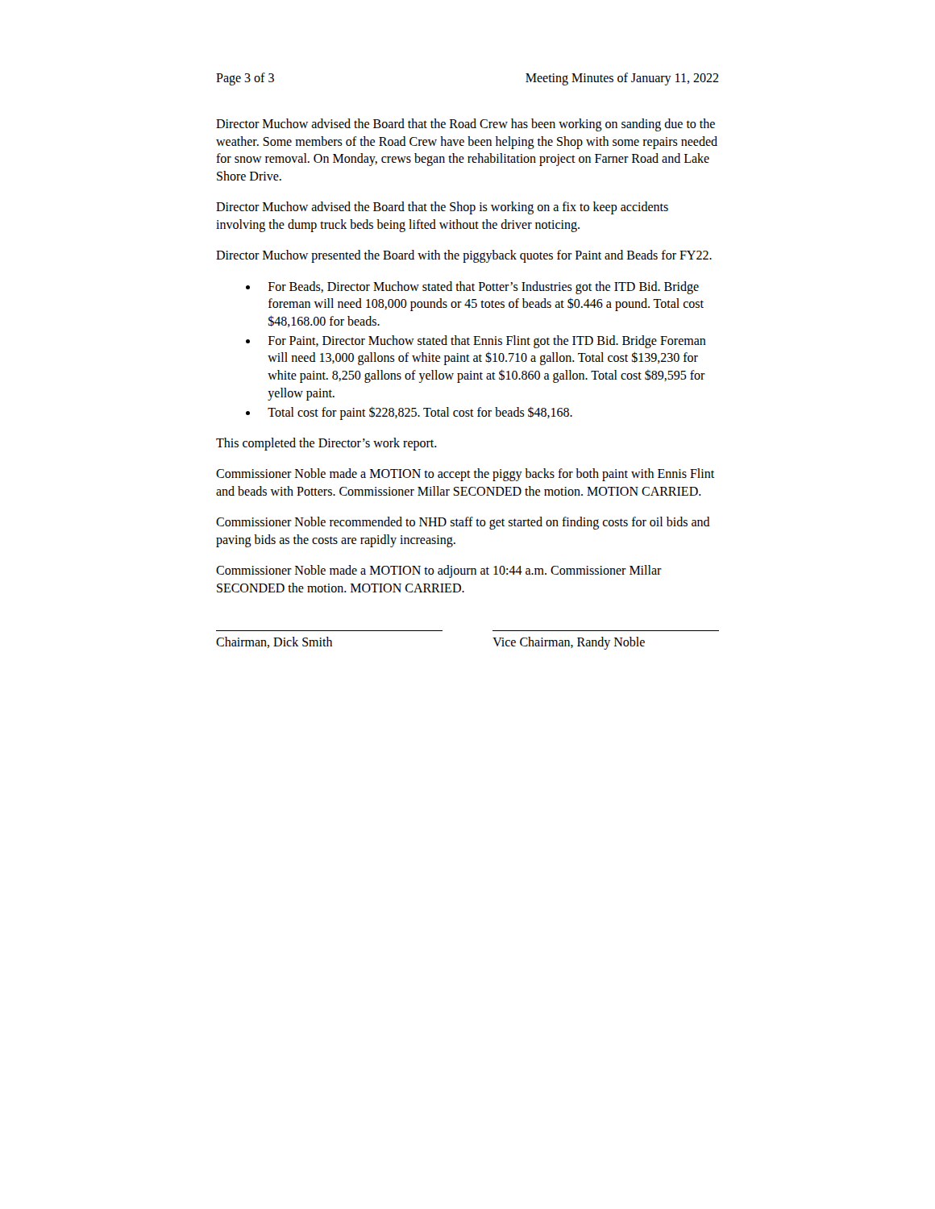Page 3 of 3
Meeting Minutes of January 11, 2022
Director Muchow advised the Board that the Road Crew has been working on sanding due to the weather. Some members of the Road Crew have been helping the Shop with some repairs needed for snow removal. On Monday, crews began the rehabilitation project on Farner Road and Lake Shore Drive.
Director Muchow advised the Board that the Shop is working on a fix to keep accidents involving the dump truck beds being lifted without the driver noticing.
Director Muchow presented the Board with the piggyback quotes for Paint and Beads for FY22.
For Beads, Director Muchow stated that Potter’s Industries got the ITD Bid. Bridge foreman will need 108,000 pounds or 45 totes of beads at $0.446 a pound. Total cost $48,168.00 for beads.
For Paint, Director Muchow stated that Ennis Flint got the ITD Bid. Bridge Foreman will need 13,000 gallons of white paint at $10.710 a gallon. Total cost $139,230 for white paint. 8,250 gallons of yellow paint at $10.860 a gallon. Total cost $89,595 for yellow paint.
Total cost for paint $228,825. Total cost for beads $48,168.
This completed the Director’s work report.
Commissioner Noble made a MOTION to accept the piggy backs for both paint with Ennis Flint and beads with Potters. Commissioner Millar SECONDED the motion. MOTION CARRIED.
Commissioner Noble recommended to NHD staff to get started on finding costs for oil bids and paving bids as the costs are rapidly increasing.
Commissioner Noble made a MOTION to adjourn at 10:44 a.m. Commissioner Millar SECONDED the motion. MOTION CARRIED.
Chairman, Dick Smith
Vice Chairman, Randy Noble